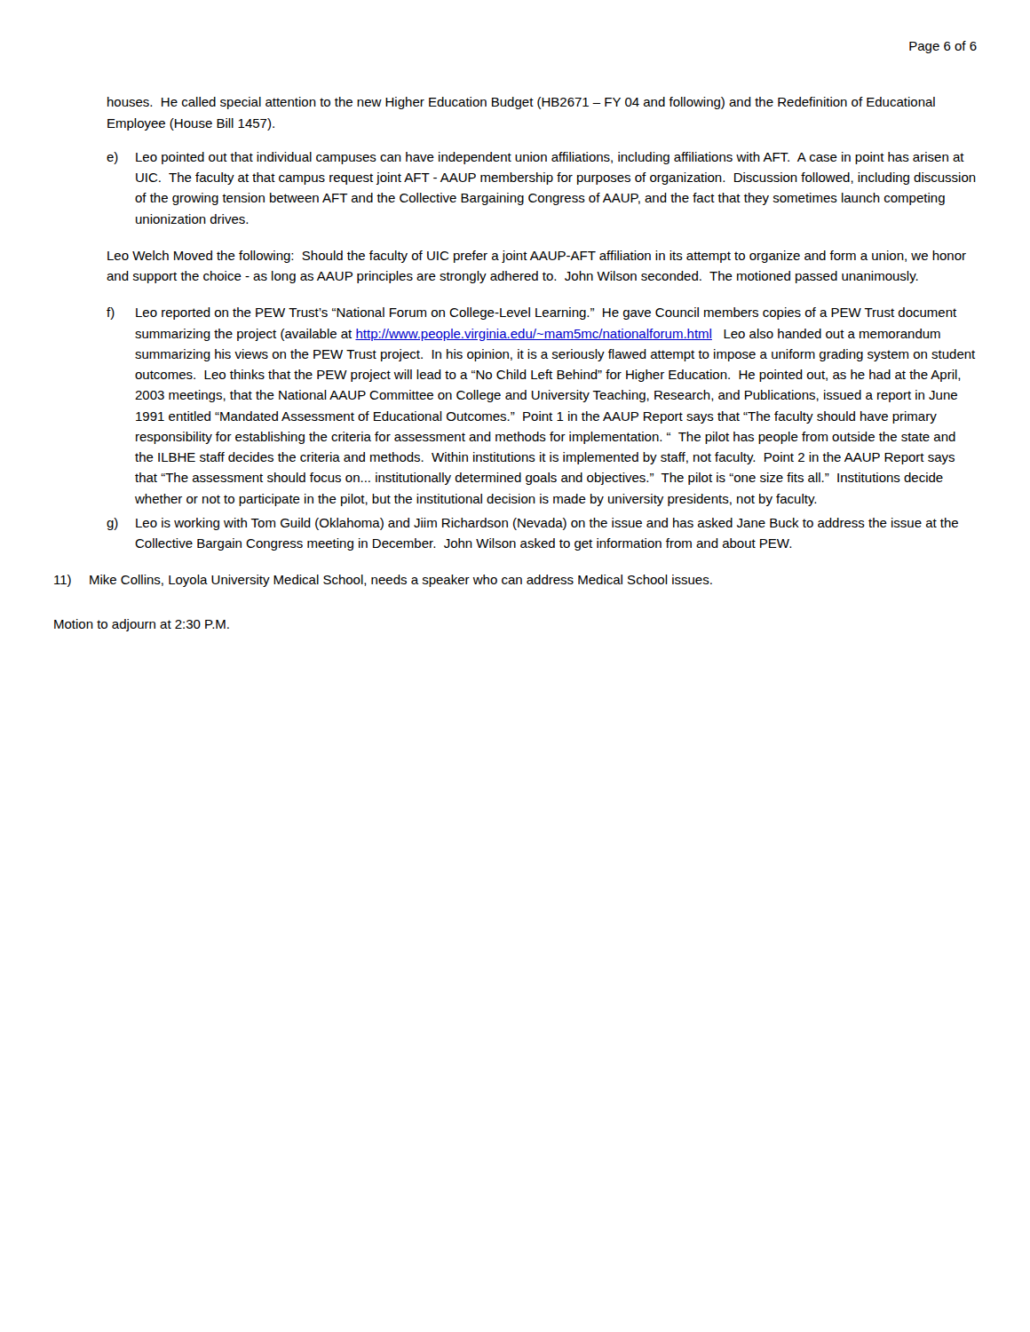Page 6 of 6
houses. He called special attention to the new Higher Education Budget (HB2671 – FY 04 and following) and the Redefinition of Educational Employee (House Bill 1457).
e) Leo pointed out that individual campuses can have independent union affiliations, including affiliations with AFT. A case in point has arisen at UIC. The faculty at that campus request joint AFT - AAUP membership for purposes of organization. Discussion followed, including discussion of the growing tension between AFT and the Collective Bargaining Congress of AAUP, and the fact that they sometimes launch competing unionization drives.
Leo Welch Moved the following: Should the faculty of UIC prefer a joint AAUP-AFT affiliation in its attempt to organize and form a union, we honor and support the choice - as long as AAUP principles are strongly adhered to. John Wilson seconded. The motioned passed unanimously.
f) Leo reported on the PEW Trust’s “National Forum on College-Level Learning.” He gave Council members copies of a PEW Trust document summarizing the project (available at http://www.people.virginia.edu/~mam5mc/nationalforum.html Leo also handed out a memorandum summarizing his views on the PEW Trust project. In his opinion, it is a seriously flawed attempt to impose a uniform grading system on student outcomes. Leo thinks that the PEW project will lead to a “No Child Left Behind” for Higher Education. He pointed out, as he had at the April, 2003 meetings, that the National AAUP Committee on College and University Teaching, Research, and Publications, issued a report in June 1991 entitled “Mandated Assessment of Educational Outcomes.” Point 1 in the AAUP Report says that “The faculty should have primary responsibility for establishing the criteria for assessment and methods for implementation. “ The pilot has people from outside the state and the ILBHE staff decides the criteria and methods. Within institutions it is implemented by staff, not faculty. Point 2 in the AAUP Report says that “The assessment should focus on... institutionally determined goals and objectives.” The pilot is “one size fits all.” Institutions decide whether or not to participate in the pilot, but the institutional decision is made by university presidents, not by faculty.
g) Leo is working with Tom Guild (Oklahoma) and Jiim Richardson (Nevada) on the issue and has asked Jane Buck to address the issue at the Collective Bargain Congress meeting in December. John Wilson asked to get information from and about PEW.
11) Mike Collins, Loyola University Medical School, needs a speaker who can address Medical School issues.
Motion to adjourn at 2:30 P.M.